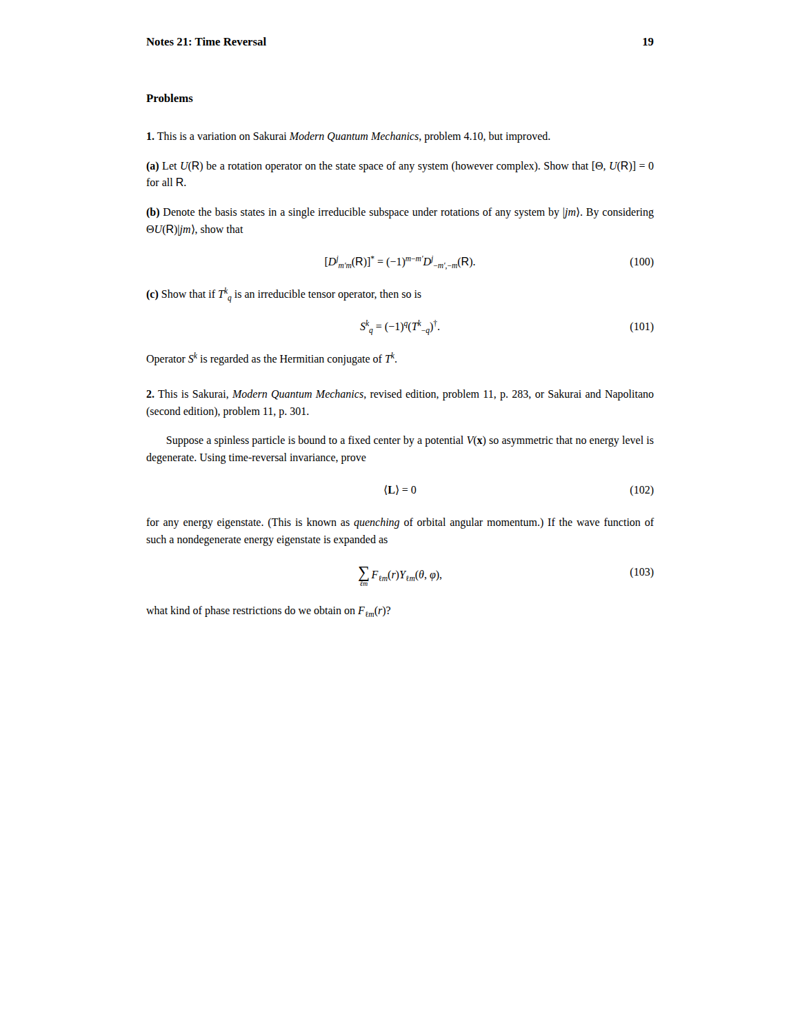Notes 21: Time Reversal 19
Problems
1. This is a variation on Sakurai Modern Quantum Mechanics, problem 4.10, but improved.
(a) Let U(R) be a rotation operator on the state space of any system (however complex). Show that [Θ, U(R)] = 0 for all R.
(b) Denote the basis states in a single irreducible subspace under rotations of any system by |jm⟩. By considering ΘU(R)|jm⟩, show that
[Djm′m(R)]* = (−1)m−m′Dj−m′,−m(R). (100)
(c) Show that if Tkq is an irreducible tensor operator, then so is
Skq = (−1)q(Tk−q)†. (101)
Operator Sk is regarded as the Hermitian conjugate of Tk.
2. This is Sakurai, Modern Quantum Mechanics, revised edition, problem 11, p. 283, or Sakurai and Napolitano (second edition), problem 11, p. 301.
Suppose a spinless particle is bound to a fixed center by a potential V(x) so asymmetric that no energy level is degenerate. Using time-reversal invariance, prove
⟨L⟩ = 0 (102)
for any energy eigenstate. (This is known as quenching of orbital angular momentum.) If the wave function of such a nondegenerate energy eigenstate is expanded as
∑ℓm Fℓm(r)Yℓm(θ, φ), (103)
what kind of phase restrictions do we obtain on Fℓm(r)?